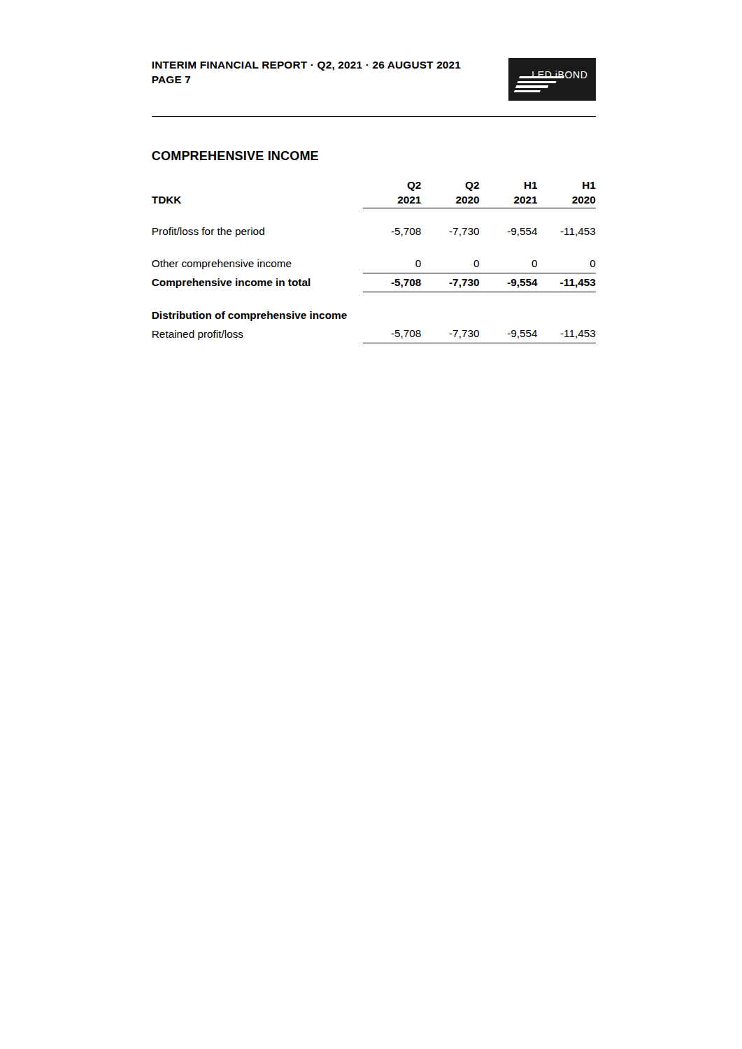INTERIM FINANCIAL REPORT · Q2, 2021 · 26 AUGUST 2021
PAGE 7
LED iBOND
COMPREHENSIVE INCOME
| | Q2 | Q2 | H1 | H1 |
| --- | --- | --- | --- | --- |
| TDKK | 2021 | 2020 | 2021 | 2020 |
| Profit/loss for the period | -5,708 | -7,730 | -9,554 | -11,453 |
| Other comprehensive income | 0 | 0 | 0 | 0 |
| Comprehensive income in total | -5,708 | -7,730 | -9,554 | -11,453 |
| Distribution of comprehensive income | | | | |
| Retained profit/loss | -5,708 | -7,730 | -9,554 | -11,453 |